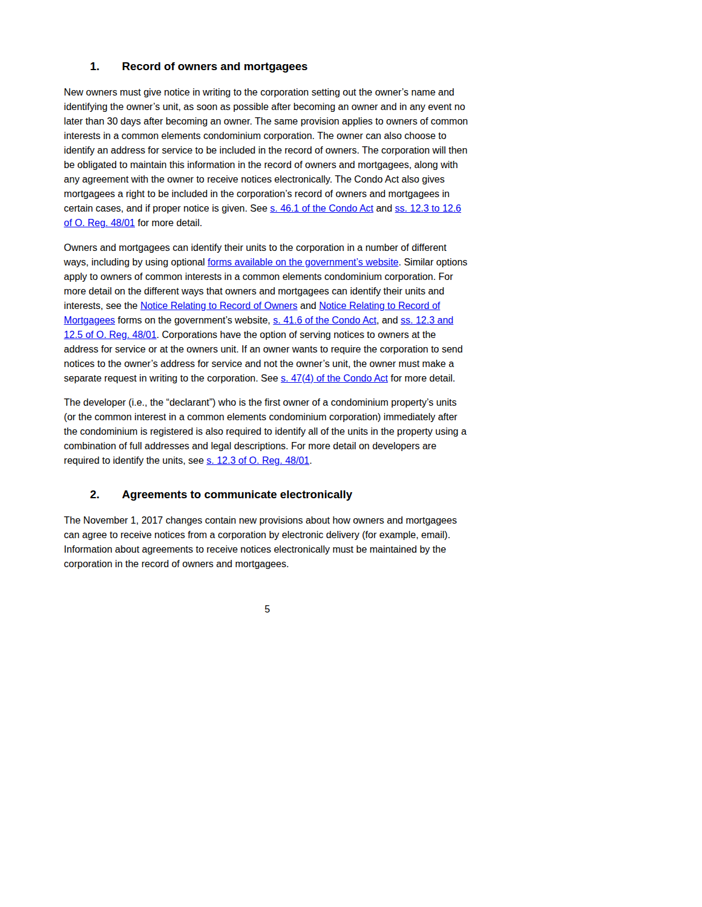1. Record of owners and mortgagees
New owners must give notice in writing to the corporation setting out the owner’s name and identifying the owner’s unit, as soon as possible after becoming an owner and in any event no later than 30 days after becoming an owner. The same provision applies to owners of common interests in a common elements condominium corporation. The owner can also choose to identify an address for service to be included in the record of owners. The corporation will then be obligated to maintain this information in the record of owners and mortgagees, along with any agreement with the owner to receive notices electronically. The Condo Act also gives mortgagees a right to be included in the corporation’s record of owners and mortgagees in certain cases, and if proper notice is given. See s. 46.1 of the Condo Act and ss. 12.3 to 12.6 of O. Reg. 48/01 for more detail.
Owners and mortgagees can identify their units to the corporation in a number of different ways, including by using optional forms available on the government’s website. Similar options apply to owners of common interests in a common elements condominium corporation. For more detail on the different ways that owners and mortgagees can identify their units and interests, see the Notice Relating to Record of Owners and Notice Relating to Record of Mortgagees forms on the government’s website, s. 41.6 of the Condo Act, and ss. 12.3 and 12.5 of O. Reg. 48/01. Corporations have the option of serving notices to owners at the address for service or at the owners unit. If an owner wants to require the corporation to send notices to the owner’s address for service and not the owner’s unit, the owner must make a separate request in writing to the corporation. See s. 47(4) of the Condo Act for more detail.
The developer (i.e., the “declarant”) who is the first owner of a condominium property’s units (or the common interest in a common elements condominium corporation) immediately after the condominium is registered is also required to identify all of the units in the property using a combination of full addresses and legal descriptions. For more detail on developers are required to identify the units, see s. 12.3 of O. Reg. 48/01.
2. Agreements to communicate electronically
The November 1, 2017 changes contain new provisions about how owners and mortgagees can agree to receive notices from a corporation by electronic delivery (for example, email). Information about agreements to receive notices electronically must be maintained by the corporation in the record of owners and mortgagees.
5